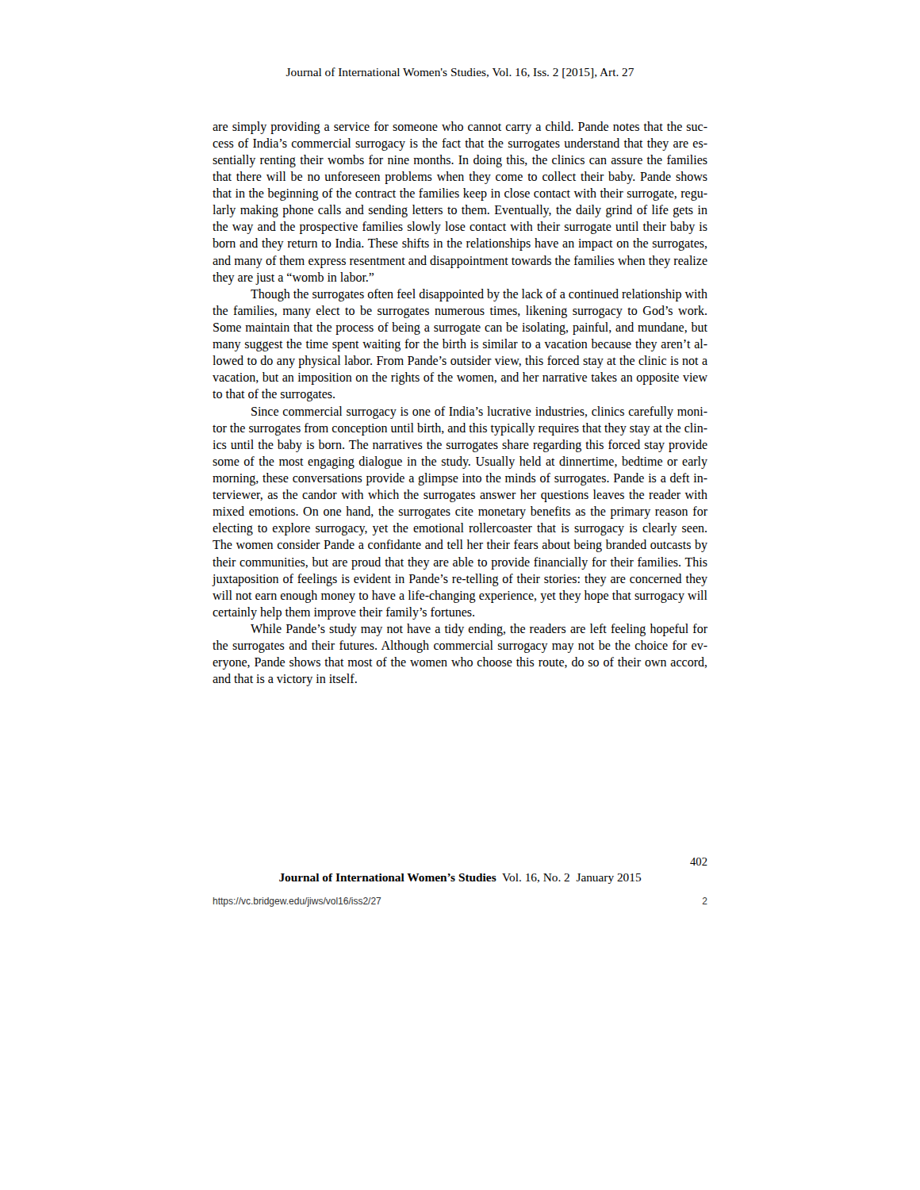Journal of International Women's Studies, Vol. 16, Iss. 2 [2015], Art. 27
are simply providing a service for someone who cannot carry a child. Pande notes that the success of India’s commercial surrogacy is the fact that the surrogates understand that they are essentially renting their wombs for nine months. In doing this, the clinics can assure the families that there will be no unforeseen problems when they come to collect their baby. Pande shows that in the beginning of the contract the families keep in close contact with their surrogate, regularly making phone calls and sending letters to them. Eventually, the daily grind of life gets in the way and the prospective families slowly lose contact with their surrogate until their baby is born and they return to India. These shifts in the relationships have an impact on the surrogates, and many of them express resentment and disappointment towards the families when they realize they are just a “womb in labor.”
Though the surrogates often feel disappointed by the lack of a continued relationship with the families, many elect to be surrogates numerous times, likening surrogacy to God’s work. Some maintain that the process of being a surrogate can be isolating, painful, and mundane, but many suggest the time spent waiting for the birth is similar to a vacation because they aren’t allowed to do any physical labor. From Pande’s outsider view, this forced stay at the clinic is not a vacation, but an imposition on the rights of the women, and her narrative takes an opposite view to that of the surrogates.
Since commercial surrogacy is one of India’s lucrative industries, clinics carefully monitor the surrogates from conception until birth, and this typically requires that they stay at the clinics until the baby is born. The narratives the surrogates share regarding this forced stay provide some of the most engaging dialogue in the study. Usually held at dinnertime, bedtime or early morning, these conversations provide a glimpse into the minds of surrogates. Pande is a deft interviewer, as the candor with which the surrogates answer her questions leaves the reader with mixed emotions. On one hand, the surrogates cite monetary benefits as the primary reason for electing to explore surrogacy, yet the emotional rollercoaster that is surrogacy is clearly seen. The women consider Pande a confidante and tell her their fears about being branded outcasts by their communities, but are proud that they are able to provide financially for their families. This juxtaposition of feelings is evident in Pande’s re-telling of their stories: they are concerned they will not earn enough money to have a life-changing experience, yet they hope that surrogacy will certainly help them improve their family’s fortunes.
While Pande’s study may not have a tidy ending, the readers are left feeling hopeful for the surrogates and their futures. Although commercial surrogacy may not be the choice for everyone, Pande shows that most of the women who choose this route, do so of their own accord, and that is a victory in itself.
402
Journal of International Women’s Studies Vol. 16, No. 2 January 2015
https://vc.bridgew.edu/jiws/vol16/iss2/27 2